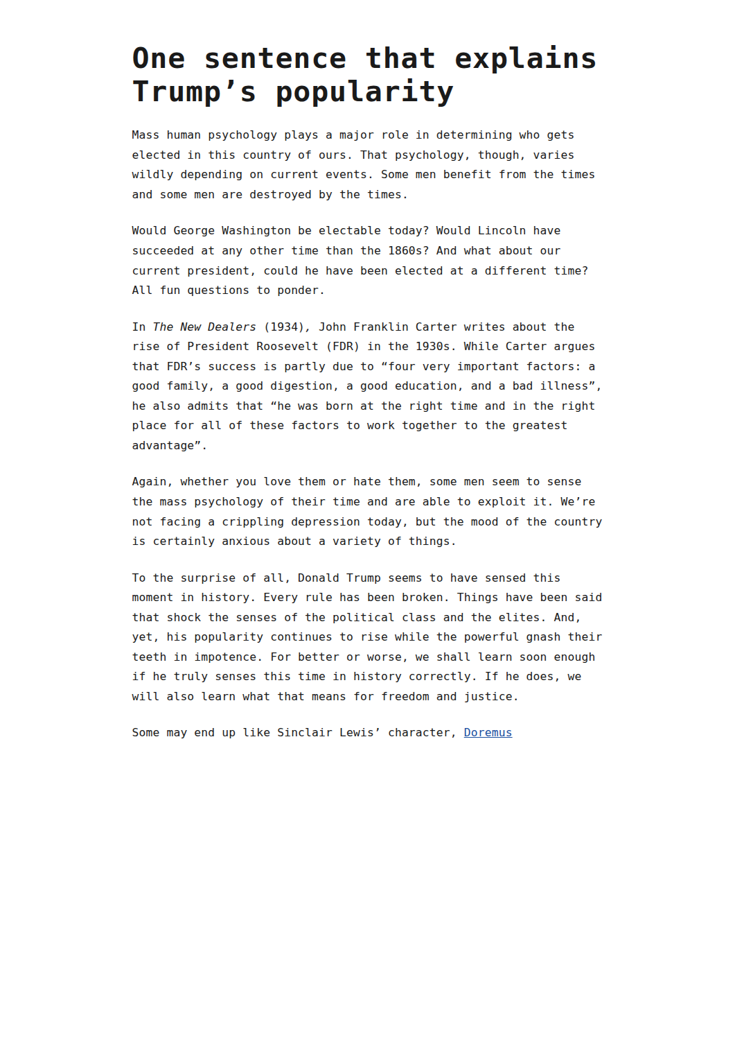One sentence that explains Trump’s popularity
Mass human psychology plays a major role in determining who gets elected in this country of ours. That psychology, though, varies wildly depending on current events. Some men benefit from the times and some men are destroyed by the times.
Would George Washington be electable today? Would Lincoln have succeeded at any other time than the 1860s? And what about our current president, could he have been elected at a different time? All fun questions to ponder.
In The New Dealers (1934), John Franklin Carter writes about the rise of President Roosevelt (FDR) in the 1930s. While Carter argues that FDR’s success is partly due to “four very important factors: a good family, a good digestion, a good education, and a bad illness”, he also admits that “he was born at the right time and in the right place for all of these factors to work together to the greatest advantage”.
Again, whether you love them or hate them, some men seem to sense the mass psychology of their time and are able to exploit it. We’re not facing a crippling depression today, but the mood of the country is certainly anxious about a variety of things.
To the surprise of all, Donald Trump seems to have sensed this moment in history. Every rule has been broken. Things have been said that shock the senses of the political class and the elites. And, yet, his popularity continues to rise while the powerful gnash their teeth in impotence. For better or worse, we shall learn soon enough if he truly senses this time in history correctly. If he does, we will also learn what that means for freedom and justice.
Some may end up like Sinclair Lewis’ character, Doremus